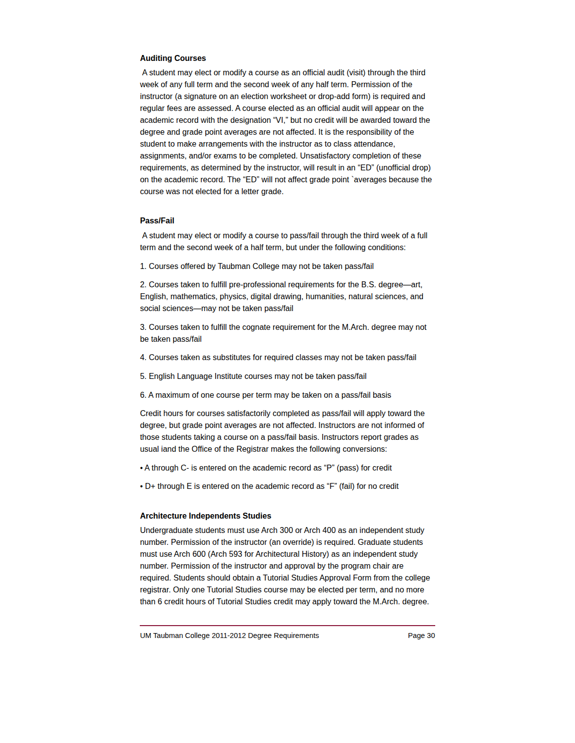Auditing Courses
A student may elect or modify a course as an official audit (visit) through the third week of any full term and the second week of any half term. Permission of the instructor (a signature on an election worksheet or drop-add form) is required and regular fees are assessed. A course elected as an official audit will appear on the academic record with the designation “VI,” but no credit will be awarded toward the degree and grade point averages are not affected. It is the responsibility of the student to make arrangements with the instructor as to class attendance, assignments, and/or exams to be completed. Unsatisfactory completion of these requirements, as determined by the instructor, will result in an “ED” (unofficial drop) on the academic record. The “ED” will not affect grade point `averages because the course was not elected for a letter grade.
Pass/Fail
A student may elect or modify a course to pass/fail through the third week of a full term and the second week of a half term, but under the following conditions:
1. Courses offered by Taubman College may not be taken pass/fail
2. Courses taken to fulfill pre-professional requirements for the B.S. degree—art, English, mathematics, physics, digital drawing, humanities, natural sciences, and social sciences—may not be taken pass/fail
3. Courses taken to fulfill the cognate requirement for the M.Arch. degree may not be taken pass/fail
4. Courses taken as substitutes for required classes may not be taken pass/fail
5. English Language Institute courses may not be taken pass/fail
6. A maximum of one course per term may be taken on a pass/fail basis
Credit hours for courses satisfactorily completed as pass/fail will apply toward the degree, but grade point averages are not affected. Instructors are not informed of those students taking a course on a pass/fail basis. Instructors report grades as usual iand the Office of the Registrar makes the following conversions:
• A through C- is entered on the academic record as “P” (pass) for credit
• D+ through E is entered on the academic record as “F” (fail) for no credit
Architecture Independents Studies
Undergraduate students must use Arch 300 or Arch 400 as an independent study number. Permission of the instructor (an override) is required. Graduate students must use Arch 600 (Arch 593 for Architectural History) as an independent study number. Permission of the instructor and approval by the program chair are required. Students should obtain a Tutorial Studies Approval Form from the college registrar. Only one Tutorial Studies course may be elected per term, and no more than 6 credit hours of Tutorial Studies credit may apply toward the M.Arch. degree.
UM Taubman College 2011-2012 Degree Requirements Page 30